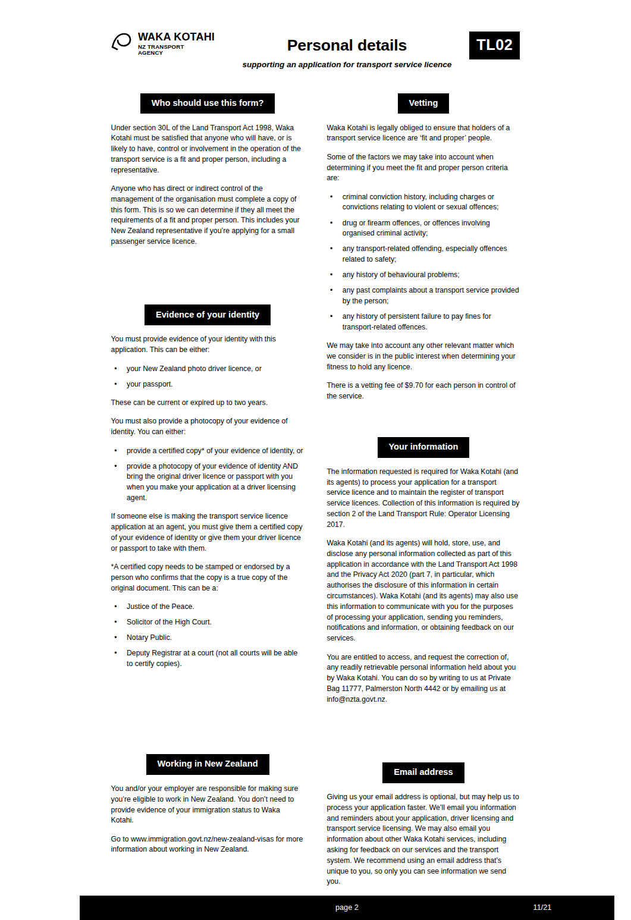WAKA KOTAHI
NZ TRANSPORT
AGENCY
Personal details
supporting an application for transport service licence
TL02
Who should use this form?
Under section 30L of the Land Transport Act 1998, Waka Kotahi must be satisfied that anyone who will have, or is likely to have, control or involvement in the operation of the transport service is a fit and proper person, including a representative.
Anyone who has direct or indirect control of the management of the organisation must complete a copy of this form. This is so we can determine if they all meet the requirements of a fit and proper person. This includes your New Zealand representative if you’re applying for a small passenger service licence.
Evidence of your identity
You must provide evidence of your identity with this application. This can be either:
your New Zealand photo driver licence, or
your passport.
These can be current or expired up to two years.
You must also provide a photocopy of your evidence of identity. You can either:
provide a certified copy* of your evidence of identity, or
provide a photocopy of your evidence of identity AND bring the original driver licence or passport with you when you make your application at a driver licensing agent.
If someone else is making the transport service licence application at an agent, you must give them a certified copy of your evidence of identity or give them your driver licence or passport to take with them.
*A certified copy needs to be stamped or endorsed by a person who confirms that the copy is a true copy of the original document. This can be a:
Justice of the Peace.
Solicitor of the High Court.
Notary Public.
Deputy Registrar at a court (not all courts will be able to certify copies).
Working in New Zealand
You and/or your employer are responsible for making sure you’re eligible to work in New Zealand. You don’t need to provide evidence of your immigration status to Waka Kotahi.
Go to www.immigration.govt.nz/new-zealand-visas for more information about working in New Zealand.
Vetting
Waka Kotahi is legally obliged to ensure that holders of a transport service licence are ‘fit and proper’ people.
Some of the factors we may take into account when determining if you meet the fit and proper person criteria are:
criminal conviction history, including charges or convictions relating to violent or sexual offences;
drug or firearm offences, or offences involving organised criminal activity;
any transport-related offending, especially offences related to safety;
any history of behavioural problems;
any past complaints about a transport service provided by the person;
any history of persistent failure to pay fines for transport-related offences.
We may take into account any other relevant matter which we consider is in the public interest when determining your fitness to hold any licence.
There is a vetting fee of $9.70 for each person in control of the service.
Your information
The information requested is required for Waka Kotahi (and its agents) to process your application for a transport service licence and to maintain the register of transport service licences. Collection of this information is required by section 2 of the Land Transport Rule: Operator Licensing 2017.
Waka Kotahi (and its agents) will hold, store, use, and disclose any personal information collected as part of this application in accordance with the Land Transport Act 1998 and the Privacy Act 2020 (part 7, in particular, which authorises the disclosure of this information in certain circumstances). Waka Kotahi (and its agents) may also use this information to communicate with you for the purposes of processing your application, sending you reminders, notifications and information, or obtaining feedback on our services.
You are entitled to access, and request the correction of, any readily retrievable personal information held about you by Waka Kotahi. You can do so by writing to us at Private Bag 11777, Palmerston North 4442 or by emailing us at info@nzta.govt.nz.
Email address
Giving us your email address is optional, but may help us to process your application faster. We’ll email you information and reminders about your application, driver licensing and transport service licensing. We may also email you information about other Waka Kotahi services, including asking for feedback on our services and the transport system. We recommend using an email address that’s unique to you, so only you can see information we send you.
page 2 11/21